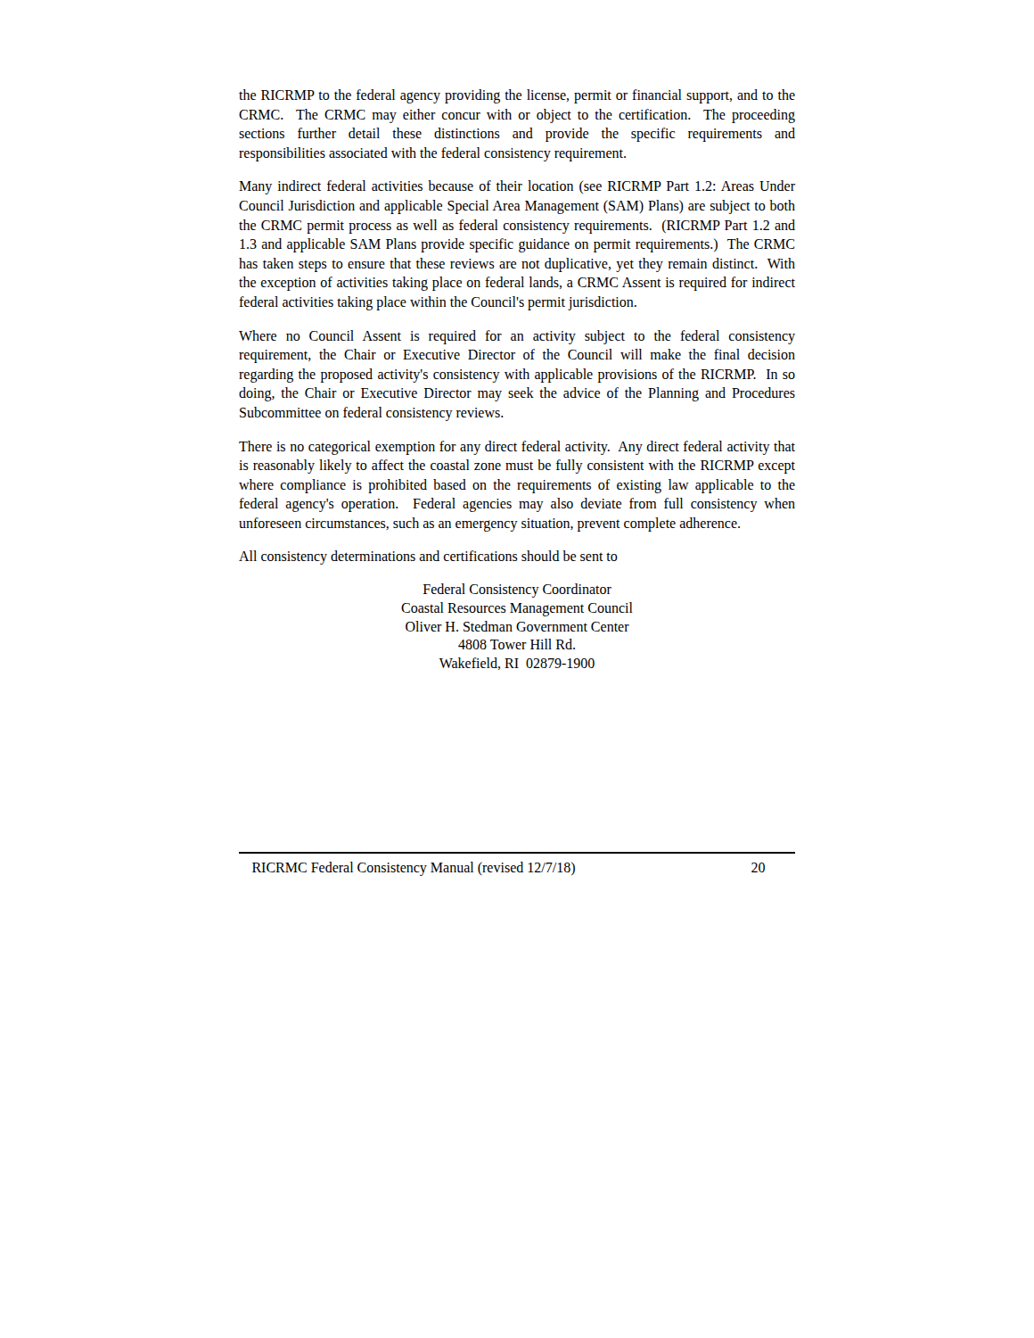the RICRMP to the federal agency providing the license, permit or financial support, and to the CRMC. The CRMC may either concur with or object to the certification. The proceeding sections further detail these distinctions and provide the specific requirements and responsibilities associated with the federal consistency requirement.
Many indirect federal activities because of their location (see RICRMP Part 1.2: Areas Under Council Jurisdiction and applicable Special Area Management (SAM) Plans) are subject to both the CRMC permit process as well as federal consistency requirements. (RICRMP Part 1.2 and 1.3 and applicable SAM Plans provide specific guidance on permit requirements.) The CRMC has taken steps to ensure that these reviews are not duplicative, yet they remain distinct. With the exception of activities taking place on federal lands, a CRMC Assent is required for indirect federal activities taking place within the Council's permit jurisdiction.
Where no Council Assent is required for an activity subject to the federal consistency requirement, the Chair or Executive Director of the Council will make the final decision regarding the proposed activity's consistency with applicable provisions of the RICRMP. In so doing, the Chair or Executive Director may seek the advice of the Planning and Procedures Subcommittee on federal consistency reviews.
There is no categorical exemption for any direct federal activity. Any direct federal activity that is reasonably likely to affect the coastal zone must be fully consistent with the RICRMP except where compliance is prohibited based on the requirements of existing law applicable to the federal agency's operation. Federal agencies may also deviate from full consistency when unforeseen circumstances, such as an emergency situation, prevent complete adherence.
All consistency determinations and certifications should be sent to
Federal Consistency Coordinator
Coastal Resources Management Council
Oliver H. Stedman Government Center
4808 Tower Hill Rd.
Wakefield, RI 02879-1900
RICRMC Federal Consistency Manual (revised 12/7/18) 20